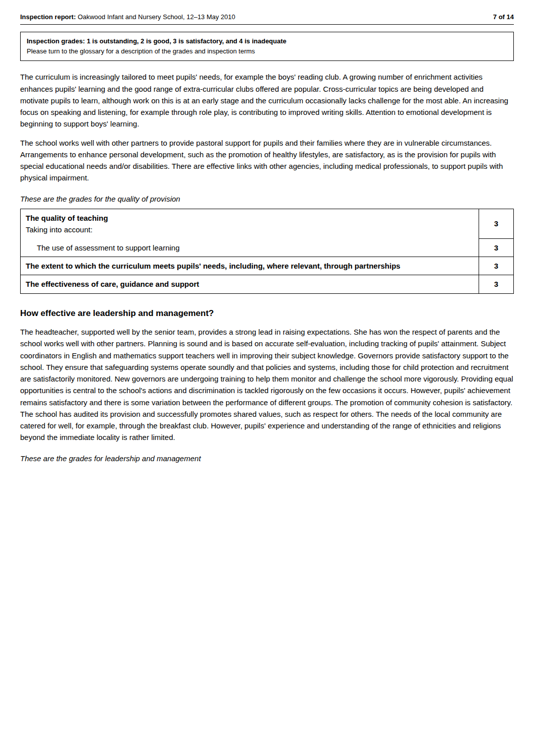Inspection report: Oakwood Infant and Nursery School, 12–13 May 2010
7 of 14
Inspection grades: 1 is outstanding, 2 is good, 3 is satisfactory, and 4 is inadequate
Please turn to the glossary for a description of the grades and inspection terms
The curriculum is increasingly tailored to meet pupils' needs, for example the boys' reading club. A growing number of enrichment activities enhances pupils' learning and the good range of extra-curricular clubs offered are popular. Cross-curricular topics are being developed and motivate pupils to learn, although work on this is at an early stage and the curriculum occasionally lacks challenge for the most able. An increasing focus on speaking and listening, for example through role play, is contributing to improved writing skills. Attention to emotional development is beginning to support boys' learning.
The school works well with other partners to provide pastoral support for pupils and their families where they are in vulnerable circumstances. Arrangements to enhance personal development, such as the promotion of healthy lifestyles, are satisfactory, as is the provision for pupils with special educational needs and/or disabilities. There are effective links with other agencies, including medical professionals, to support pupils with physical impairment.
These are the grades for the quality of provision
| The quality of teaching Taking into account: | 3 |
| The use of assessment to support learning | 3 |
| The extent to which the curriculum meets pupils' needs, including, where relevant, through partnerships | 3 |
| The effectiveness of care, guidance and support | 3 |
How effective are leadership and management?
The headteacher, supported well by the senior team, provides a strong lead in raising expectations. She has won the respect of parents and the school works well with other partners. Planning is sound and is based on accurate self-evaluation, including tracking of pupils' attainment. Subject coordinators in English and mathematics support teachers well in improving their subject knowledge. Governors provide satisfactory support to the school. They ensure that safeguarding systems operate soundly and that policies and systems, including those for child protection and recruitment are satisfactorily monitored. New governors are undergoing training to help them monitor and challenge the school more vigorously. Providing equal opportunities is central to the school's actions and discrimination is tackled rigorously on the few occasions it occurs. However, pupils' achievement remains satisfactory and there is some variation between the performance of different groups. The promotion of community cohesion is satisfactory. The school has audited its provision and successfully promotes shared values, such as respect for others. The needs of the local community are catered for well, for example, through the breakfast club. However, pupils' experience and understanding of the range of ethnicities and religions beyond the immediate locality is rather limited.
These are the grades for leadership and management